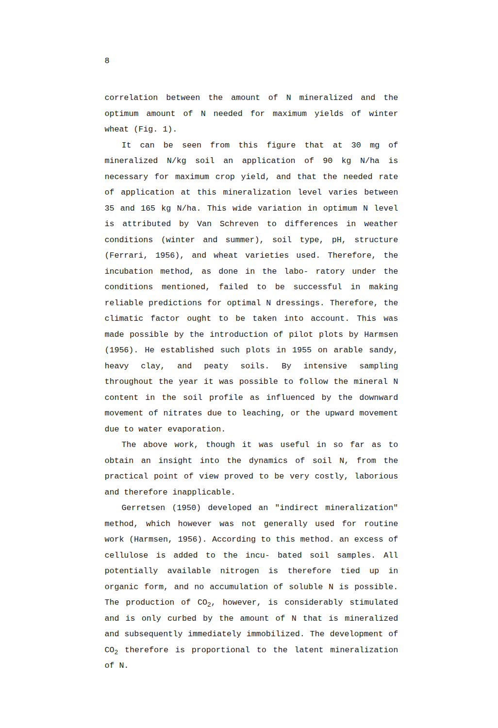8
correlation between the amount of N mineralized and the optimum amount of N needed for maximum yields of winter wheat (Fig. 1).
It can be seen from this figure that at 30 mg of mineralized N/kg soil an application of 90 kg N/ha is necessary for maximum crop yield, and that the needed rate of application at this mineralization level varies between 35 and 165 kg N/ha. This wide variation in optimum N level is attributed by Van Schreven to differences in weather conditions (winter and summer), soil type, pH, structure (Ferrari, 1956), and wheat varieties used. Therefore, the incubation method, as done in the labo- ratory under the conditions mentioned, failed to be successful in making reliable predictions for optimal N dressings. Therefore, the climatic factor ought to be taken into account. This was made possible by the introduction of pilot plots by Harmsen (1956). He established such plots in 1955 on arable sandy, heavy clay, and peaty soils. By intensive sampling throughout the year it was possible to follow the mineral N content in the soil profile as influenced by the downward movement of nitrates due to leaching, or the upward movement due to water evaporation.
The above work, though it was useful in so far as to obtain an insight into the dynamics of soil N, from the practical point of view proved to be very costly, laborious and therefore inapplicable.
Gerretsen (1950) developed an "indirect mineralization" method, which however was not generally used for routine work (Harmsen, 1956). According to this method. an excess of cellulose is added to the incu- bated soil samples. All potentially available nitrogen is therefore tied up in organic form, and no accumulation of soluble N is possible. The production of CO2, however, is considerably stimulated and is only curbed by the amount of N that is mineralized and subsequently immediately immobilized. The development of CO2 therefore is proportional to the latent mineralization of N.